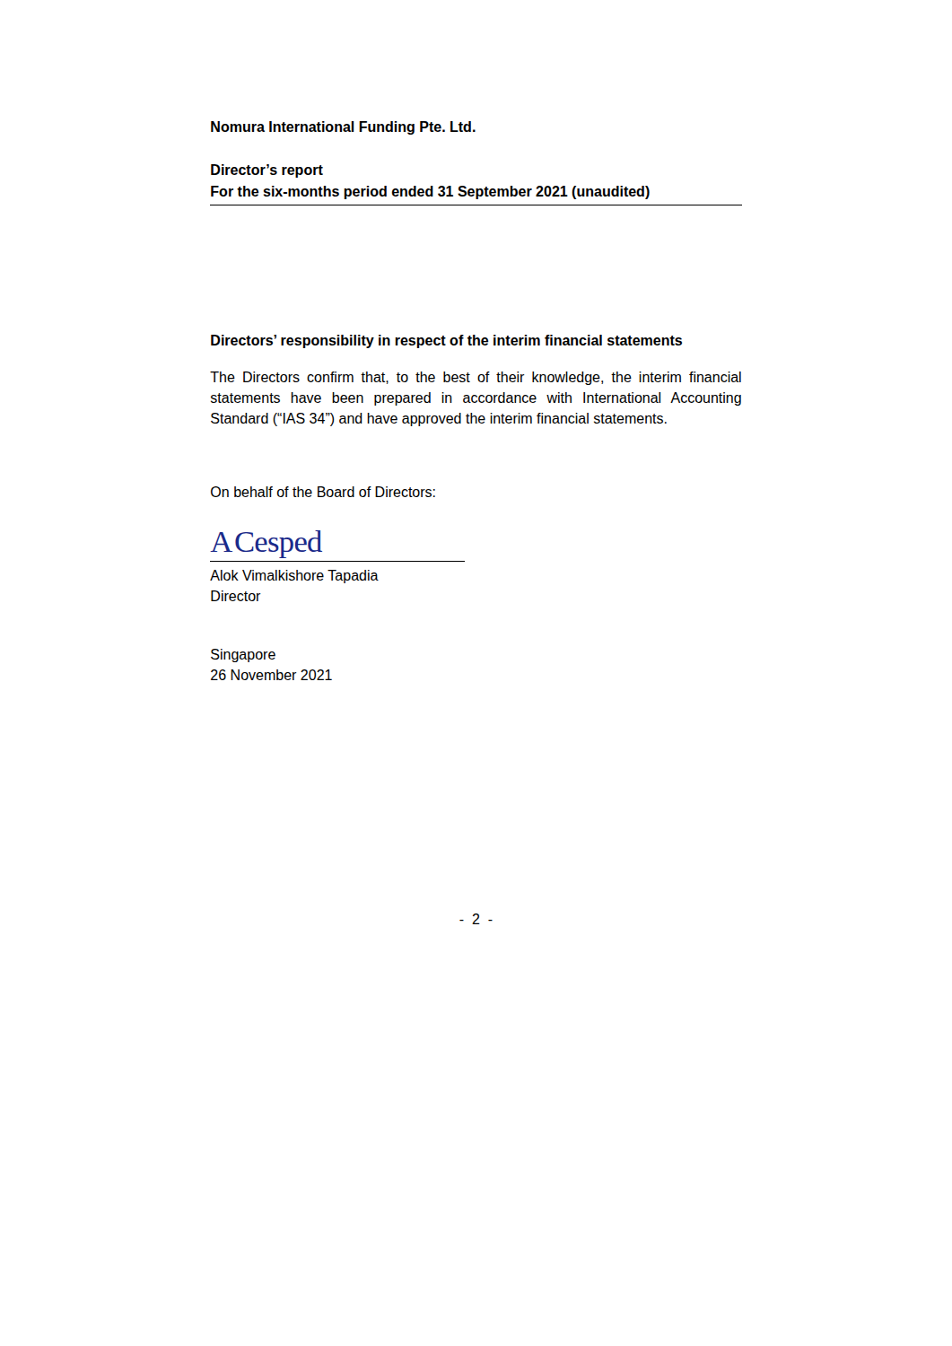Nomura International Funding Pte. Ltd.
Director’s report For the six-months period ended 31 September 2021 (unaudited)
Directors’ responsibility in respect of the interim financial statements
The Directors confirm that, to the best of their knowledge, the interim financial statements have been prepared in accordance with International Accounting Standard (“IAS 34”) and have approved the interim financial statements.
On behalf of the Board of Directors:
A Cesped
Alok Vimalkishore Tapadia
Director
Singapore
26 November 2021
- 2 -